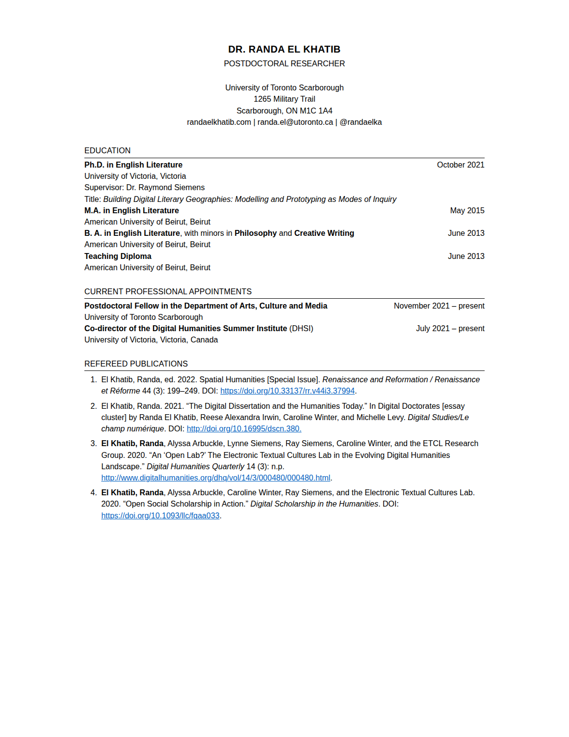DR. RANDA EL KHATIB
POSTDOCTORAL RESEARCHER
University of Toronto Scarborough
1265 Military Trail
Scarborough, ON M1C 1A4
randaelkhatib.com | randa.el@utoronto.ca | @randaelka
Education
Ph.D. in English Literature October 2021
University of Victoria, Victoria
Supervisor: Dr. Raymond Siemens
Title: Building Digital Literary Geographies: Modelling and Prototyping as Modes of Inquiry
M.A. in English Literature May 2015
American University of Beirut, Beirut
B. A. in English Literature, with minors in Philosophy and Creative Writing June 2013
American University of Beirut, Beirut
Teaching Diploma June 2013
American University of Beirut, Beirut
Current Professional Appointments
Postdoctoral Fellow in the Department of Arts, Culture and Media November 2021 – present
University of Toronto Scarborough
Co-director of the Digital Humanities Summer Institute (DHSI) July 2021 – present
University of Victoria, Victoria, Canada
Refereed Publications
El Khatib, Randa, ed. 2022. Spatial Humanities [Special Issue]. Renaissance and Reformation / Renaissance et Réforme 44 (3): 199–249. DOI: https://doi.org/10.33137/rr.v44i3.37994.
El Khatib, Randa. 2021. “The Digital Dissertation and the Humanities Today.” In Digital Doctorates [essay cluster] by Randa El Khatib, Reese Alexandra Irwin, Caroline Winter, and Michelle Levy. Digital Studies/Le champ numérique. DOI: http://doi.org/10.16995/dscn.380.
El Khatib, Randa, Alyssa Arbuckle, Lynne Siemens, Ray Siemens, Caroline Winter, and the ETCL Research Group. 2020. “An ‘Open Lab?’ The Electronic Textual Cultures Lab in the Evolving Digital Humanities Landscape.” Digital Humanities Quarterly 14 (3): n.p. http://www.digitalhumanities.org/dhq/vol/14/3/000480/000480.html.
El Khatib, Randa, Alyssa Arbuckle, Caroline Winter, Ray Siemens, and the Electronic Textual Cultures Lab. 2020. “Open Social Scholarship in Action.” Digital Scholarship in the Humanities. DOI: https://doi.org/10.1093/llc/fqaa033.